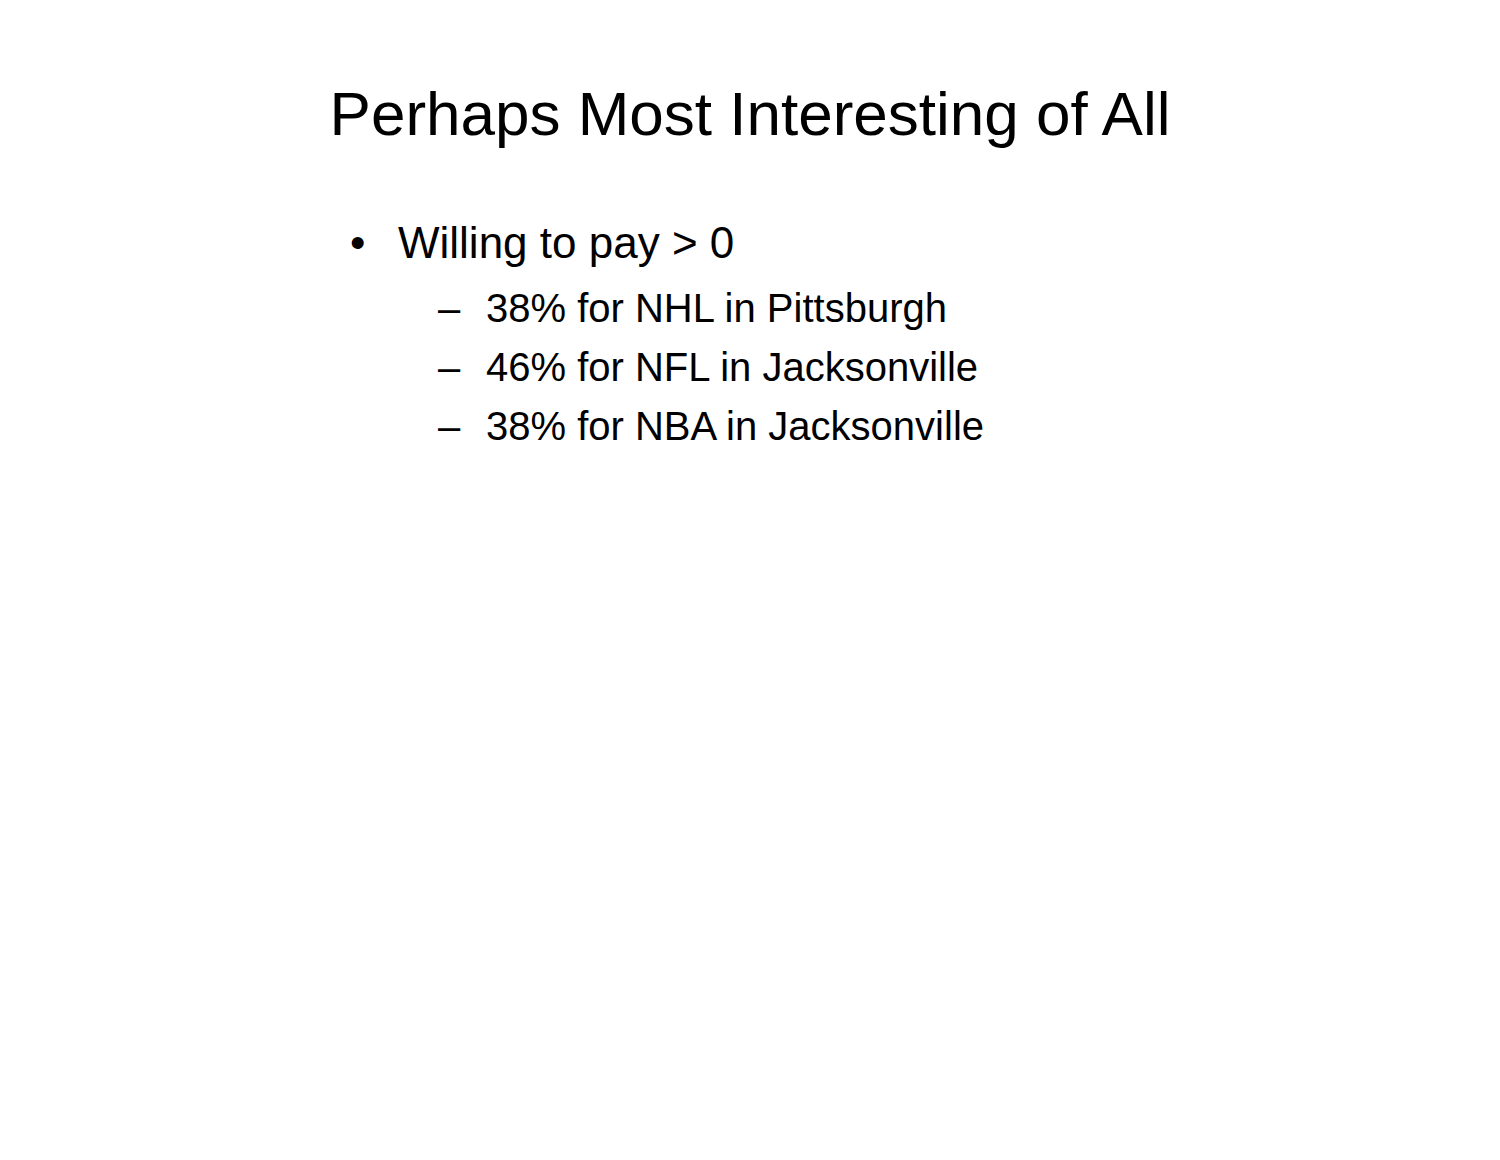Perhaps Most Interesting of All
Willing to pay > 0
38% for NHL in Pittsburgh
46% for NFL in Jacksonville
38% for NBA in Jacksonville